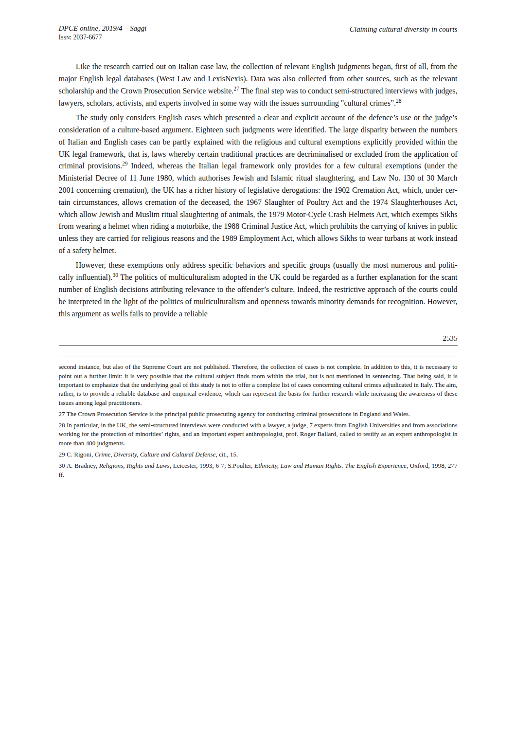DPCE online, 2019/4 – Saggi
Issn: 2037-6677
Claiming cultural diversity in courts
Like the research carried out on Italian case law, the collection of relevant English judgments began, first of all, from the major English legal databases (West Law and LexisNexis). Data was also collected from other sources, such as the relevant scholarship and the Crown Prosecution Service website.27 The final step was to conduct semi-structured interviews with judges, lawyers, scholars, activists, and experts involved in some way with the issues surrounding "cultural crimes”.28
The study only considers English cases which presented a clear and explicit account of the defence’s use or the judge’s consideration of a culture-based argument. Eighteen such judgments were identified. The large disparity between the numbers of Italian and English cases can be partly explained with the religious and cultural exemptions explicitly provided within the UK legal framework, that is, laws whereby certain traditional practices are decriminalised or excluded from the application of criminal provisions.29 Indeed, whereas the Italian legal framework only provides for a few cultural exemptions (under the Ministerial Decree of 11 June 1980, which authorises Jewish and Islamic ritual slaughtering, and Law No. 130 of 30 March 2001 concerning cremation), the UK has a richer history of legislative derogations: the 1902 Cremation Act, which, under certain circumstances, allows cremation of the deceased, the 1967 Slaughter of Poultry Act and the 1974 Slaughterhouses Act, which allow Jewish and Muslim ritual slaughtering of animals, the 1979 Motor-Cycle Crash Helmets Act, which exempts Sikhs from wearing a helmet when riding a motorbike, the 1988 Criminal Justice Act, which prohibits the carrying of knives in public unless they are carried for religious reasons and the 1989 Employment Act, which allows Sikhs to wear turbans at work instead of a safety helmet.
However, these exemptions only address specific behaviors and specific groups (usually the most numerous and politically influential).30 The politics of multiculturalism adopted in the UK could be regarded as a further explanation for the scant number of English decisions attributing relevance to the offender’s culture. Indeed, the restrictive approach of the courts could be interpreted in the light of the politics of multiculturalism and openness towards minority demands for recognition. However, this argument as wells fails to provide a reliable
2535
second instance, but also of the Supreme Court are not published. Therefore, the collection of cases is not complete. In addition to this, it is necessary to point out a further limit: it is very possible that the cultural subject finds room within the trial, but is not mentioned in sentencing. That being said, it is important to emphasize that the underlying goal of this study is not to offer a complete list of cases concerning cultural crimes adjudicated in Italy. The aim, rather, is to provide a reliable database and empirical evidence, which can represent the basis for further research while increasing the awareness of these issues among legal practitioners.
27 The Crown Prosecution Service is the principal public prosecuting agency for conducting criminal prosecutions in England and Wales.
28 In particular, in the UK, the semi-structured interviews were conducted with a lawyer, a judge, 7 experts from English Universities and from associations working for the protection of minorities’ rights, and an important expert anthropologist, prof. Roger Ballard, called to testify as an expert anthropologist in more than 400 judgments.
29 C. Rigoni, Crime, Diversity, Culture and Cultural Defense, cit., 15.
30 A. Bradney, Religions, Rights and Laws, Leicester, 1993, 6-7; S.Poulter, Ethnicity, Law and Human Rights. The English Experience, Oxford, 1998, 277 ff.